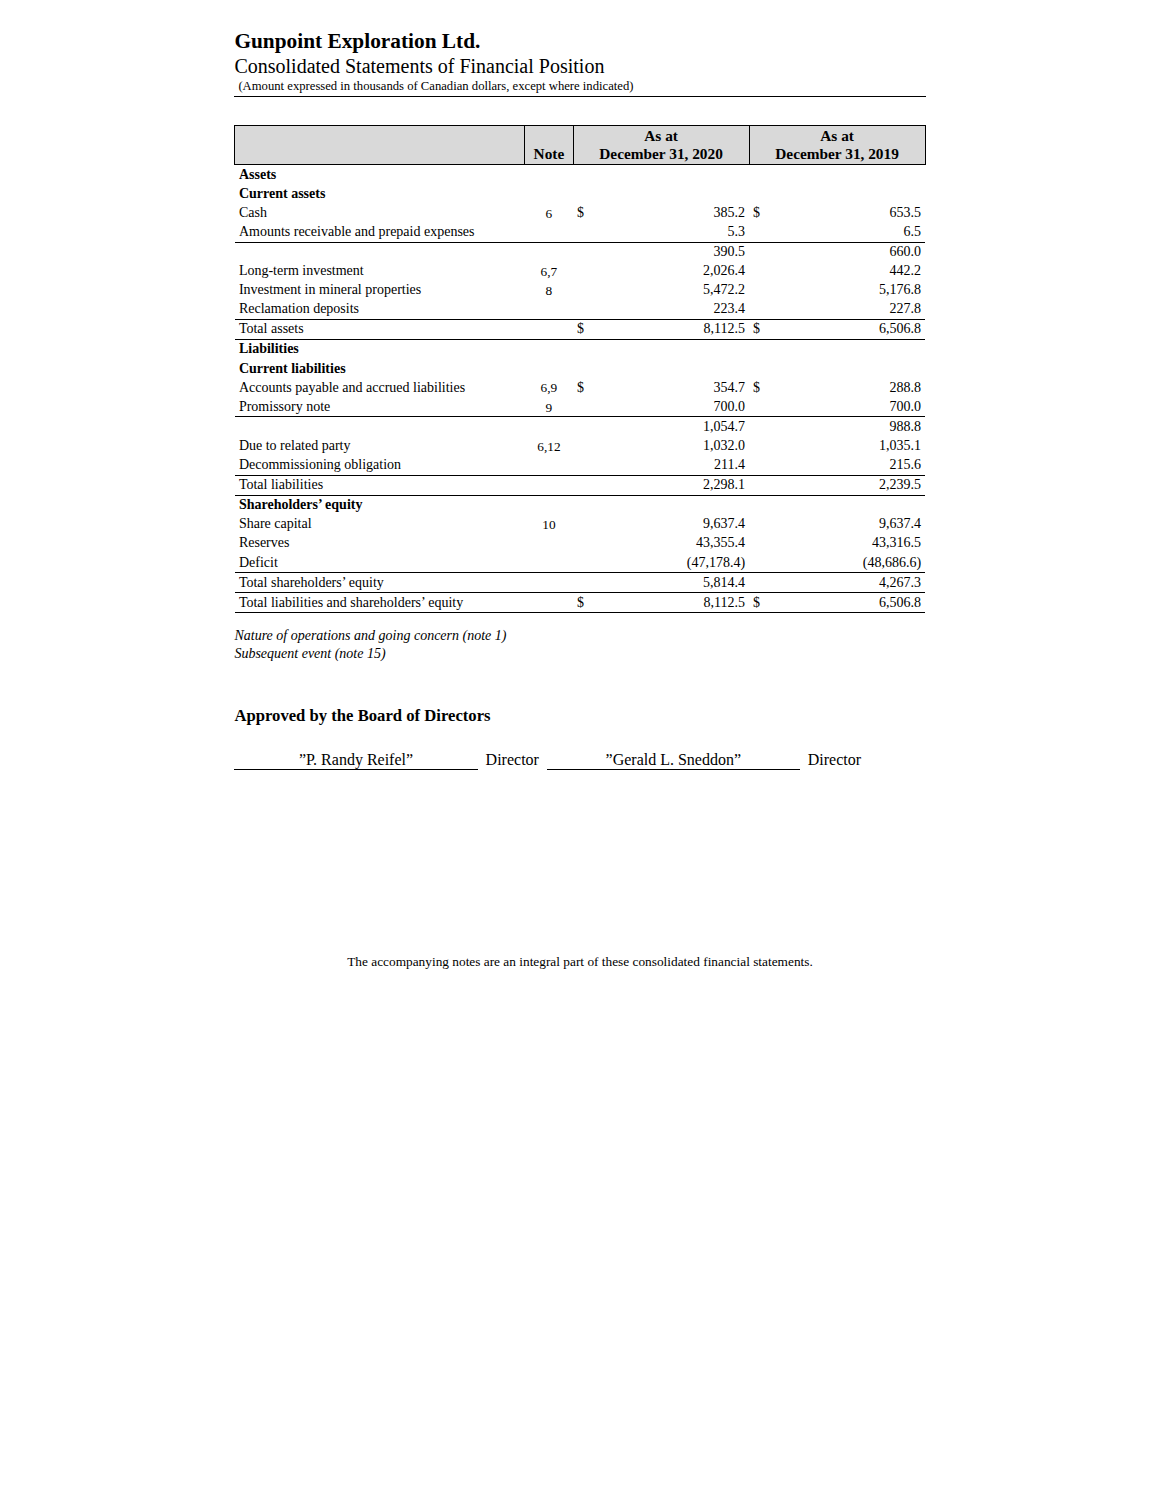Gunpoint Exploration Ltd.
Consolidated Statements of Financial Position
(Amount expressed in thousands of Canadian dollars, except where indicated)
| | Note | As at December 31, 2020 | As at December 31, 2019 |
| --- | --- | --- | --- |
| Assets | | | | | |
| Current assets | | | | | |
| Cash | 6 | $ | 385.2 | $ | 653.5 |
| Amounts receivable and prepaid expenses | | | 5.3 | | 6.5 |
| | | | 390.5 | | 660.0 |
| Long-term investment | 6,7 | | 2,026.4 | | 442.2 |
| Investment in mineral properties | 8 | | 5,472.2 | | 5,176.8 |
| Reclamation deposits | | | 223.4 | | 227.8 |
| Total assets | | $ | 8,112.5 | $ | 6,506.8 |
| Liabilities | | | | | |
| Current liabilities | | | | | |
| Accounts payable and accrued liabilities | 6,9 | $ | 354.7 | $ | 288.8 |
| Promissory note | 9 | | 700.0 | | 700.0 |
| | | | 1,054.7 | | 988.8 |
| Due to related party | 6,12 | | 1,032.0 | | 1,035.1 |
| Decommissioning obligation | | | 211.4 | | 215.6 |
| Total liabilities | | | 2,298.1 | | 2,239.5 |
| Shareholders’ equity | | | | | |
| Share capital | 10 | | 9,637.4 | | 9,637.4 |
| Reserves | | | 43,355.4 | | 43,316.5 |
| Deficit | | | (47,178.4) | | (48,686.6) |
| Total shareholders’ equity | | | 5,814.4 | | 4,267.3 |
| Total liabilities and shareholders’ equity | | $ | 8,112.5 | $ | 6,506.8 |
Nature of operations and going concern (note 1)
Subsequent event (note 15)
Approved by the Board of Directors
”P. Randy Reifel” Director ”Gerald L. Sneddon” Director
The accompanying notes are an integral part of these consolidated financial statements.